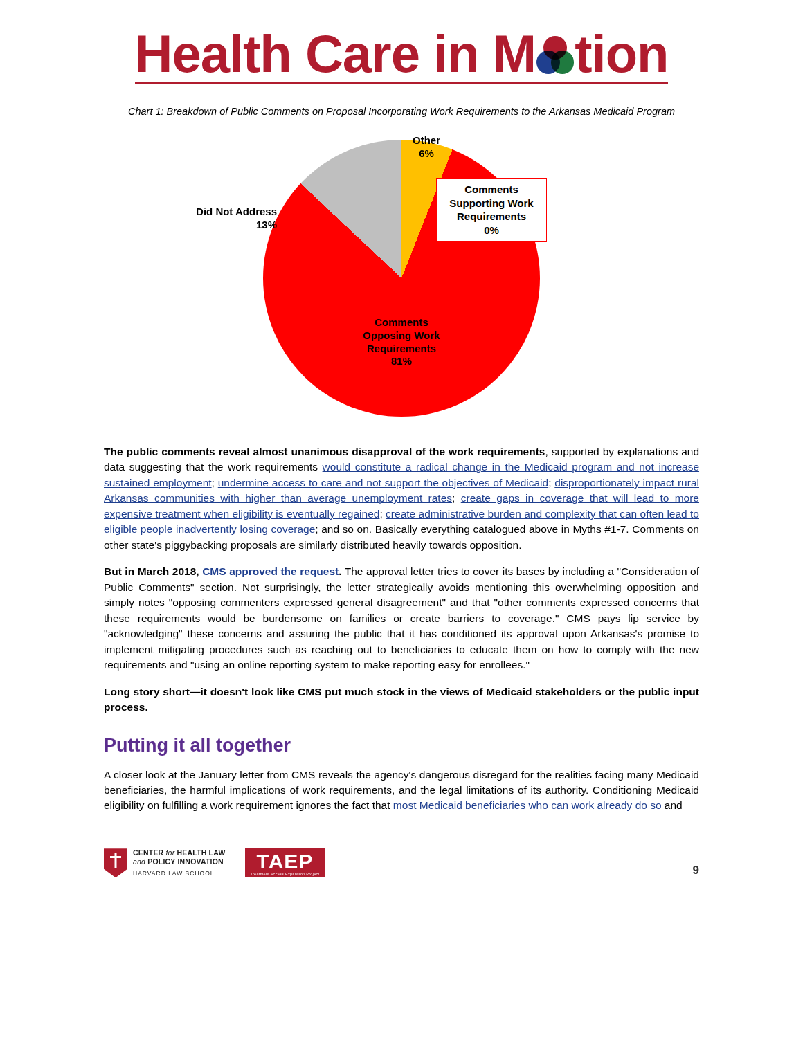Health Care in M tion
Chart 1: Breakdown of Public Comments on Proposal Incorporating Work Requirements to the Arkansas Medicaid Program
Other
6%
Did Not Address
13%
Comments
Opposing Work
Requirements
81%
Comments
Supporting Work
Requirements
0%
The public comments reveal almost unanimous disapproval of the work requirements, supported by explanations and data suggesting that the work requirements would constitute a radical change in the Medicaid program and not increase sustained employment; undermine access to care and not support the objectives of Medicaid; disproportionately impact rural Arkansas communities with higher than average unemployment rates; create gaps in coverage that will lead to more expensive treatment when eligibility is eventually regained; create administrative burden and complexity that can often lead to eligible people inadvertently losing coverage; and so on. Basically everything catalogued above in Myths #1-7. Comments on other state's piggybacking proposals are similarly distributed heavily towards opposition.
But in March 2018, CMS approved the request. The approval letter tries to cover its bases by including a "Consideration of Public Comments" section. Not surprisingly, the letter strategically avoids mentioning this overwhelming opposition and simply notes "opposing commenters expressed general disagreement" and that "other comments expressed concerns that these requirements would be burdensome on families or create barriers to coverage." CMS pays lip service by "acknowledging" these concerns and assuring the public that it has conditioned its approval upon Arkansas's promise to implement mitigating procedures such as reaching out to beneficiaries to educate them on how to comply with the new requirements and "using an online reporting system to make reporting easy for enrollees."
Long story short—it doesn't look like CMS put much stock in the views of Medicaid stakeholders or the public input process.
Putting it all together
A closer look at the January letter from CMS reveals the agency's dangerous disregard for the realities facing many Medicaid beneficiaries, the harmful implications of work requirements, and the legal limitations of its authority. Conditioning Medicaid eligibility on fulfilling a work requirement ignores the fact that most Medicaid beneficiaries who can work already do so and
CENTER for HEALTH LAW
and POLICY INNOVATION
HARVARD LAW SCHOOL
TAEP Treatment Access Expansion Project
9